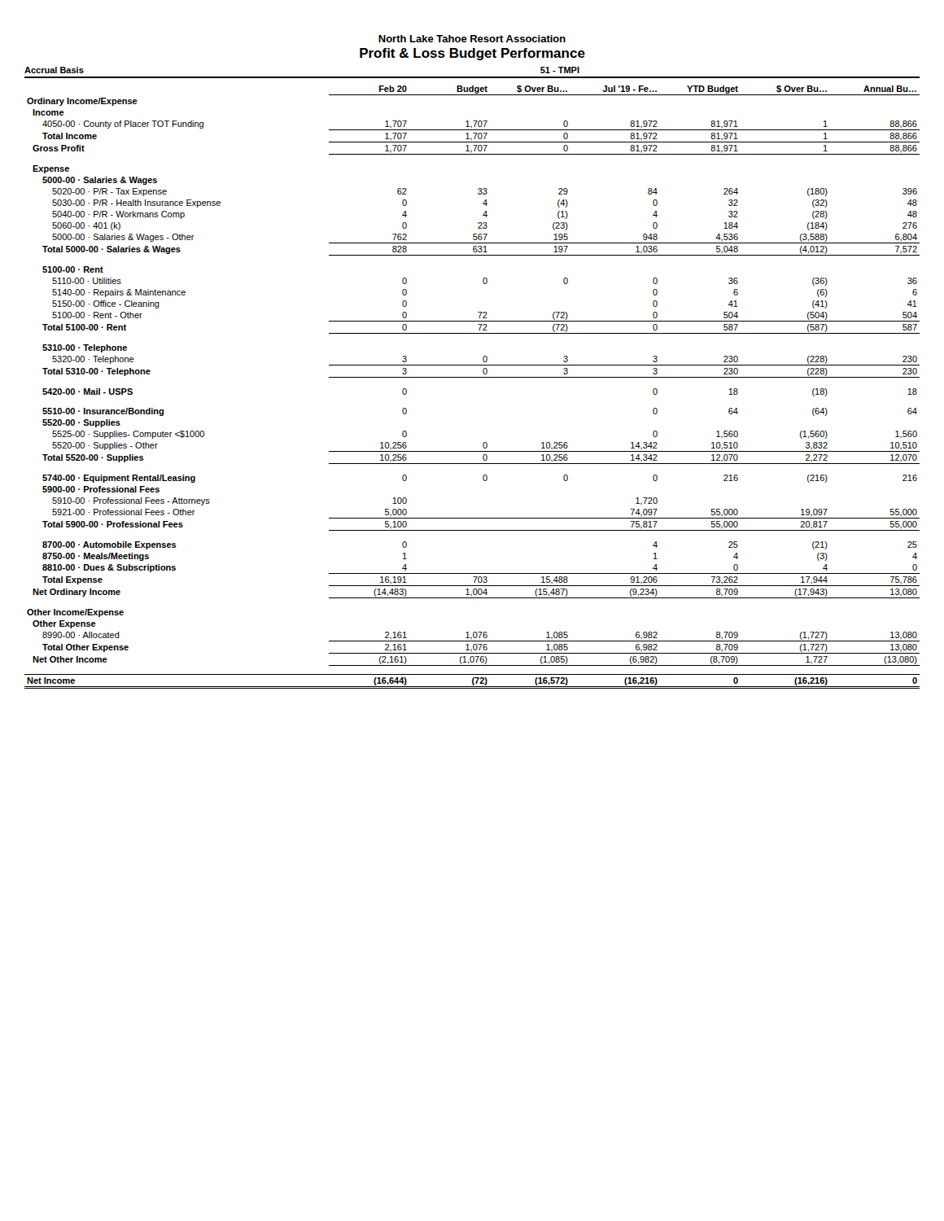North Lake Tahoe Resort Association
Profit & Loss Budget Performance
Accrual Basis
51 - TMPI
| | Feb 20 | Budget | $ Over Bu… | Jul '19 - Fe… | YTD Budget | $ Over Bu… | Annual Bu… |
| --- | --- | --- | --- | --- | --- | --- | --- |
| Ordinary Income/Expense | | | | | | | |
| Income | | | | | | | |
| 4050-00 · County of Placer TOT Funding | 1,707 | 1,707 | 0 | 81,972 | 81,971 | 1 | 88,866 |
| Total Income | 1,707 | 1,707 | 0 | 81,972 | 81,971 | 1 | 88,866 |
| Gross Profit | 1,707 | 1,707 | 0 | 81,972 | 81,971 | 1 | 88,866 |
| Expense | | | | | | | |
| 5000-00 · Salaries & Wages | | | | | | | |
| 5020-00 · P/R - Tax Expense | 62 | 33 | 29 | 84 | 264 | (180) | 396 |
| 5030-00 · P/R - Health Insurance Expense | 0 | 4 | (4) | 0 | 32 | (32) | 48 |
| 5040-00 · P/R - Workmans Comp | 4 | 4 | (1) | 4 | 32 | (28) | 48 |
| 5060-00 · 401 (k) | 0 | 23 | (23) | 0 | 184 | (184) | 276 |
| 5000-00 · Salaries & Wages - Other | 762 | 567 | 195 | 948 | 4,536 | (3,588) | 6,804 |
| Total 5000-00 · Salaries & Wages | 828 | 631 | 197 | 1,036 | 5,048 | (4,012) | 7,572 |
| 5100-00 · Rent | | | | | | | |
| 5110-00 · Utilities | 0 | 0 | 0 | 0 | 36 | (36) | 36 |
| 5140-00 · Repairs & Maintenance | 0 | | | 0 | 6 | (6) | 6 |
| 5150-00 · Office - Cleaning | 0 | | | 0 | 41 | (41) | 41 |
| 5100-00 · Rent - Other | 0 | 72 | (72) | 0 | 504 | (504) | 504 |
| Total 5100-00 · Rent | 0 | 72 | (72) | 0 | 587 | (587) | 587 |
| 5310-00 · Telephone | | | | | | | |
| 5320-00 · Telephone | 3 | 0 | 3 | 3 | 230 | (228) | 230 |
| Total 5310-00 · Telephone | 3 | 0 | 3 | 3 | 230 | (228) | 230 |
| 5420-00 · Mail - USPS | 0 | | | 0 | 18 | (18) | 18 |
| 5510-00 · Insurance/Bonding | 0 | | | 0 | 64 | (64) | 64 |
| 5520-00 · Supplies | | | | | | | |
| 5525-00 · Supplies- Computer <$1000 | 0 | | | 0 | 1,560 | (1,560) | 1,560 |
| 5520-00 · Supplies - Other | 10,256 | 0 | 10,256 | 14,342 | 10,510 | 3,832 | 10,510 |
| Total 5520-00 · Supplies | 10,256 | 0 | 10,256 | 14,342 | 12,070 | 2,272 | 12,070 |
| 5740-00 · Equipment Rental/Leasing | 0 | 0 | 0 | 0 | 216 | (216) | 216 |
| 5900-00 · Professional Fees | | | | | | | |
| 5910-00 · Professional Fees - Attorneys | 100 | | | 1,720 | | | |
| 5921-00 · Professional Fees - Other | 5,000 | | | 74,097 | 55,000 | 19,097 | 55,000 |
| Total 5900-00 · Professional Fees | 5,100 | | | 75,817 | 55,000 | 20,817 | 55,000 |
| 8700-00 · Automobile Expenses | 0 | | | 4 | 25 | (21) | 25 |
| 8750-00 · Meals/Meetings | 1 | | | 1 | 4 | (3) | 4 |
| 8810-00 · Dues & Subscriptions | 4 | | | 4 | 0 | 4 | 0 |
| Total Expense | 16,191 | 703 | 15,488 | 91,206 | 73,262 | 17,944 | 75,786 |
| Net Ordinary Income | (14,483) | 1,004 | (15,487) | (9,234) | 8,709 | (17,943) | 13,080 |
| Other Income/Expense | | | | | | | |
| Other Expense | | | | | | | |
| 8990-00 · Allocated | 2,161 | 1,076 | 1,085 | 6,982 | 8,709 | (1,727) | 13,080 |
| Total Other Expense | 2,161 | 1,076 | 1,085 | 6,982 | 8,709 | (1,727) | 13,080 |
| Net Other Income | (2,161) | (1,076) | (1,085) | (6,982) | (8,709) | 1,727 | (13,080) |
| Net Income | (16,644) | (72) | (16,572) | (16,216) | 0 | (16,216) | 0 |